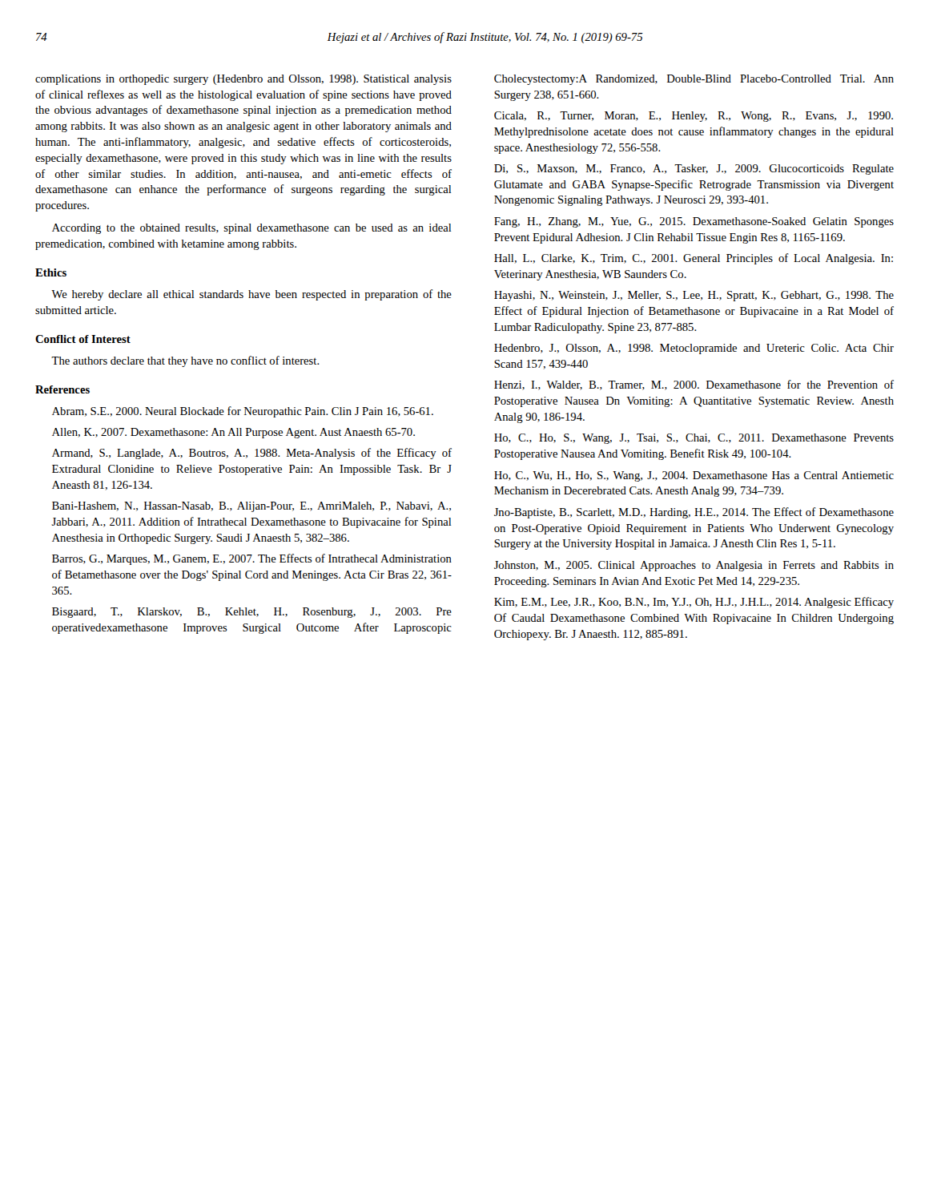74 Hejazi et al / Archives of Razi Institute, Vol. 74, No. 1 (2019) 69-75
complications in orthopedic surgery (Hedenbro and Olsson, 1998). Statistical analysis of clinical reflexes as well as the histological evaluation of spine sections have proved the obvious advantages of dexamethasone spinal injection as a premedication method among rabbits. It was also shown as an analgesic agent in other laboratory animals and human. The anti-inflammatory, analgesic, and sedative effects of corticosteroids, especially dexamethasone, were proved in this study which was in line with the results of other similar studies. In addition, anti-nausea, and anti-emetic effects of dexamethasone can enhance the performance of surgeons regarding the surgical procedures.
According to the obtained results, spinal dexamethasone can be used as an ideal premedication, combined with ketamine among rabbits.
Ethics
We hereby declare all ethical standards have been respected in preparation of the submitted article.
Conflict of Interest
The authors declare that they have no conflict of interest.
References
Abram, S.E., 2000. Neural Blockade for Neuropathic Pain. Clin J Pain 16, 56-61.
Allen, K., 2007. Dexamethasone: An All Purpose Agent. Aust Anaesth 65-70.
Armand, S., Langlade, A., Boutros, A., 1988. Meta-Analysis of the Efficacy of Extradural Clonidine to Relieve Postoperative Pain: An Impossible Task. Br J Aneasth 81, 126-134.
Bani-Hashem, N., Hassan-Nasab, B., Alijan-Pour, E., AmriMaleh, P., Nabavi, A., Jabbari, A., 2011. Addition of Intrathecal Dexamethasone to Bupivacaine for Spinal Anesthesia in Orthopedic Surgery. Saudi J Anaesth 5, 382–386.
Barros, G., Marques, M., Ganem, E., 2007. The Effects of Intrathecal Administration of Betamethasone over the Dogs' Spinal Cord and Meninges. Acta Cir Bras 22, 361-365.
Bisgaard, T., Klarskov, B., Kehlet, H., Rosenburg, J., 2003. Pre operativedexamethasone Improves Surgical Outcome After Laproscopic Cholecystectomy:A Randomized, Double-Blind Placebo-Controlled Trial. Ann Surgery 238, 651-660.
Cicala, R., Turner, Moran, E., Henley, R., Wong, R., Evans, J., 1990. Methylprednisolone acetate does not cause inflammatory changes in the epidural space. Anesthesiology 72, 556-558.
Di, S., Maxson, M., Franco, A., Tasker, J., 2009. Glucocorticoids Regulate Glutamate and GABA Synapse-Specific Retrograde Transmission via Divergent Nongenomic Signaling Pathways. J Neurosci 29, 393-401.
Fang, H., Zhang, M., Yue, G., 2015. Dexamethasone-Soaked Gelatin Sponges Prevent Epidural Adhesion. J Clin Rehabil Tissue Engin Res 8, 1165-1169.
Hall, L., Clarke, K., Trim, C., 2001. General Principles of Local Analgesia. In: Veterinary Anesthesia, WB Saunders Co.
Hayashi, N., Weinstein, J., Meller, S., Lee, H., Spratt, K., Gebhart, G., 1998. The Effect of Epidural Injection of Betamethasone or Bupivacaine in a Rat Model of Lumbar Radiculopathy. Spine 23, 877-885.
Hedenbro, J., Olsson, A., 1998. Metoclopramide and Ureteric Colic. Acta Chir Scand 157, 439-440
Henzi, I., Walder, B., Tramer, M., 2000. Dexamethasone for the Prevention of Postoperative Nausea Dn Vomiting: A Quantitative Systematic Review. Anesth Analg 90, 186-194.
Ho, C., Ho, S., Wang, J., Tsai, S., Chai, C., 2011. Dexamethasone Prevents Postoperative Nausea And Vomiting. Benefit Risk 49, 100-104.
Ho, C., Wu, H., Ho, S., Wang, J., 2004. Dexamethasone Has a Central Antiemetic Mechanism in Decerebrated Cats. Anesth Analg 99, 734–739.
Jno-Baptiste, B., Scarlett, M.D., Harding, H.E., 2014. The Effect of Dexamethasone on Post-Operative Opioid Requirement in Patients Who Underwent Gynecology Surgery at the University Hospital in Jamaica. J Anesth Clin Res 1, 5-11.
Johnston, M., 2005. Clinical Approaches to Analgesia in Ferrets and Rabbits in Proceeding. Seminars In Avian And Exotic Pet Med 14, 229-235.
Kim, E.M., Lee, J.R., Koo, B.N., Im, Y.J., Oh, H.J., J.H.L., 2014. Analgesic Efficacy Of Caudal Dexamethasone Combined With Ropivacaine In Children Undergoing Orchiopexy. Br. J Anaesth. 112, 885-891.